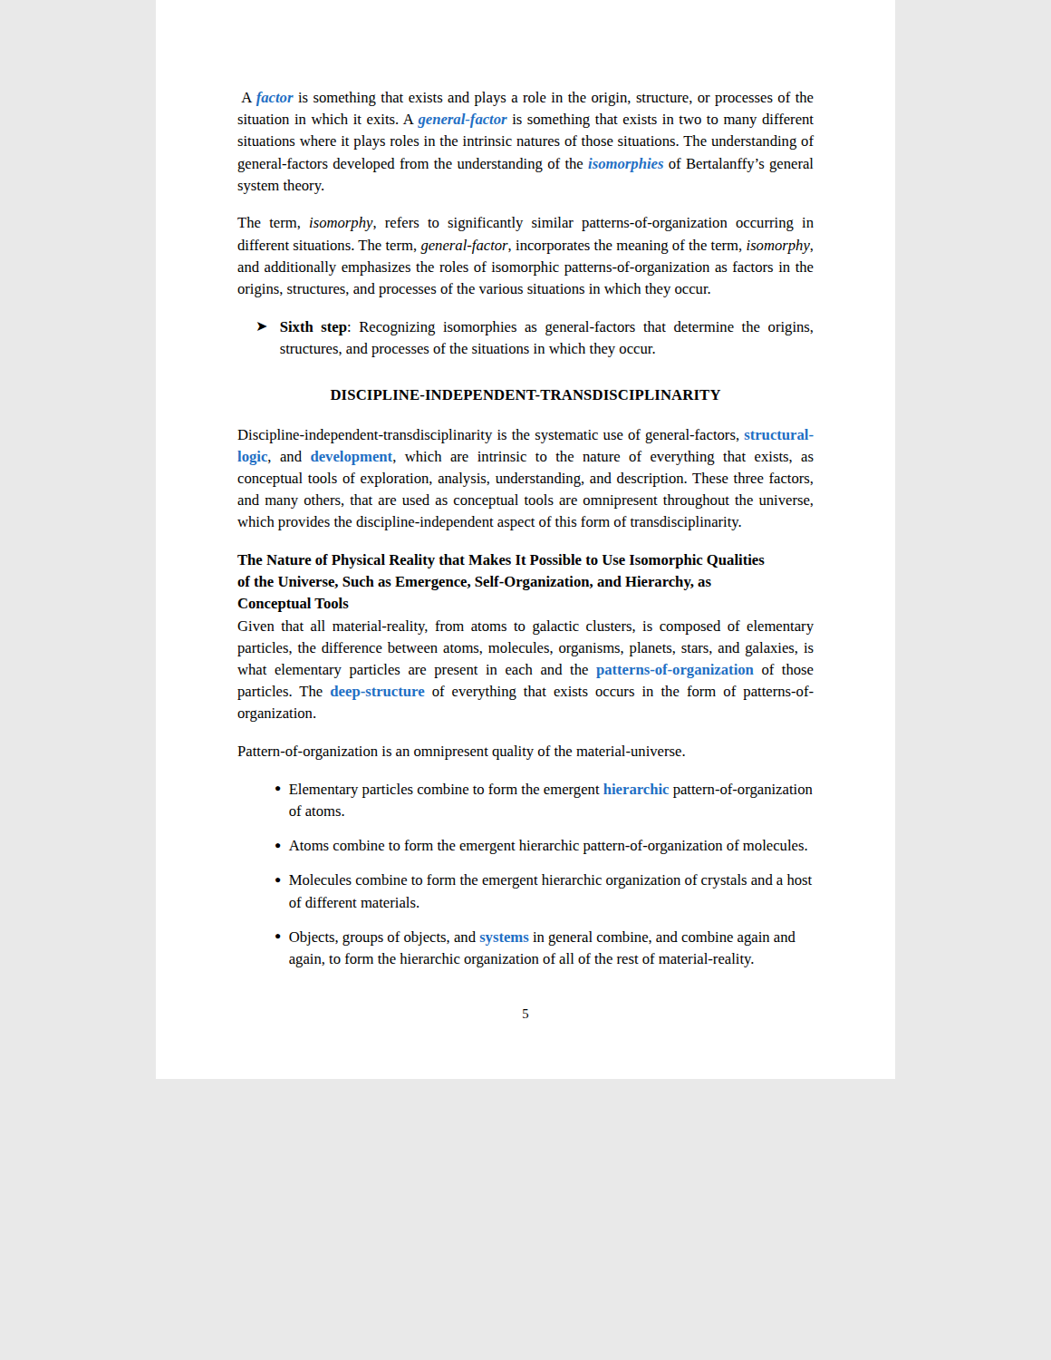A factor is something that exists and plays a role in the origin, structure, or processes of the situation in which it exits. A general-factor is something that exists in two to many different situations where it plays roles in the intrinsic natures of those situations. The understanding of general-factors developed from the understanding of the isomorphies of Bertalanffy’s general system theory.
The term, isomorphy, refers to significantly similar patterns-of-organization occurring in different situations. The term, general-factor, incorporates the meaning of the term, isomorphy, and additionally emphasizes the roles of isomorphic patterns-of-organization as factors in the origins, structures, and processes of the various situations in which they occur.
Sixth step: Recognizing isomorphies as general-factors that determine the origins, structures, and processes of the situations in which they occur.
DISCIPLINE-INDEPENDENT-TRANSDISCIPLINARITY
Discipline-independent-transdisciplinarity is the systematic use of general-factors, structural-logic, and development, which are intrinsic to the nature of everything that exists, as conceptual tools of exploration, analysis, understanding, and description. These three factors, and many others, that are used as conceptual tools are omnipresent throughout the universe, which provides the discipline-independent aspect of this form of transdisciplinarity.
The Nature of Physical Reality that Makes It Possible to Use Isomorphic Qualities
of the Universe, Such as Emergence, Self-Organization, and Hierarchy, as
Conceptual Tools
Given that all material-reality, from atoms to galactic clusters, is composed of elementary particles, the difference between atoms, molecules, organisms, planets, stars, and galaxies, is what elementary particles are present in each and the patterns-of-organization of those particles. The deep-structure of everything that exists occurs in the form of patterns-of-organization.
Pattern-of-organization is an omnipresent quality of the material-universe.
Elementary particles combine to form the emergent hierarchic pattern-of-organization of atoms.
Atoms combine to form the emergent hierarchic pattern-of-organization of molecules.
Molecules combine to form the emergent hierarchic organization of crystals and a host of different materials.
Objects, groups of objects, and systems in general combine, and combine again and again, to form the hierarchic organization of all of the rest of material-reality.
5